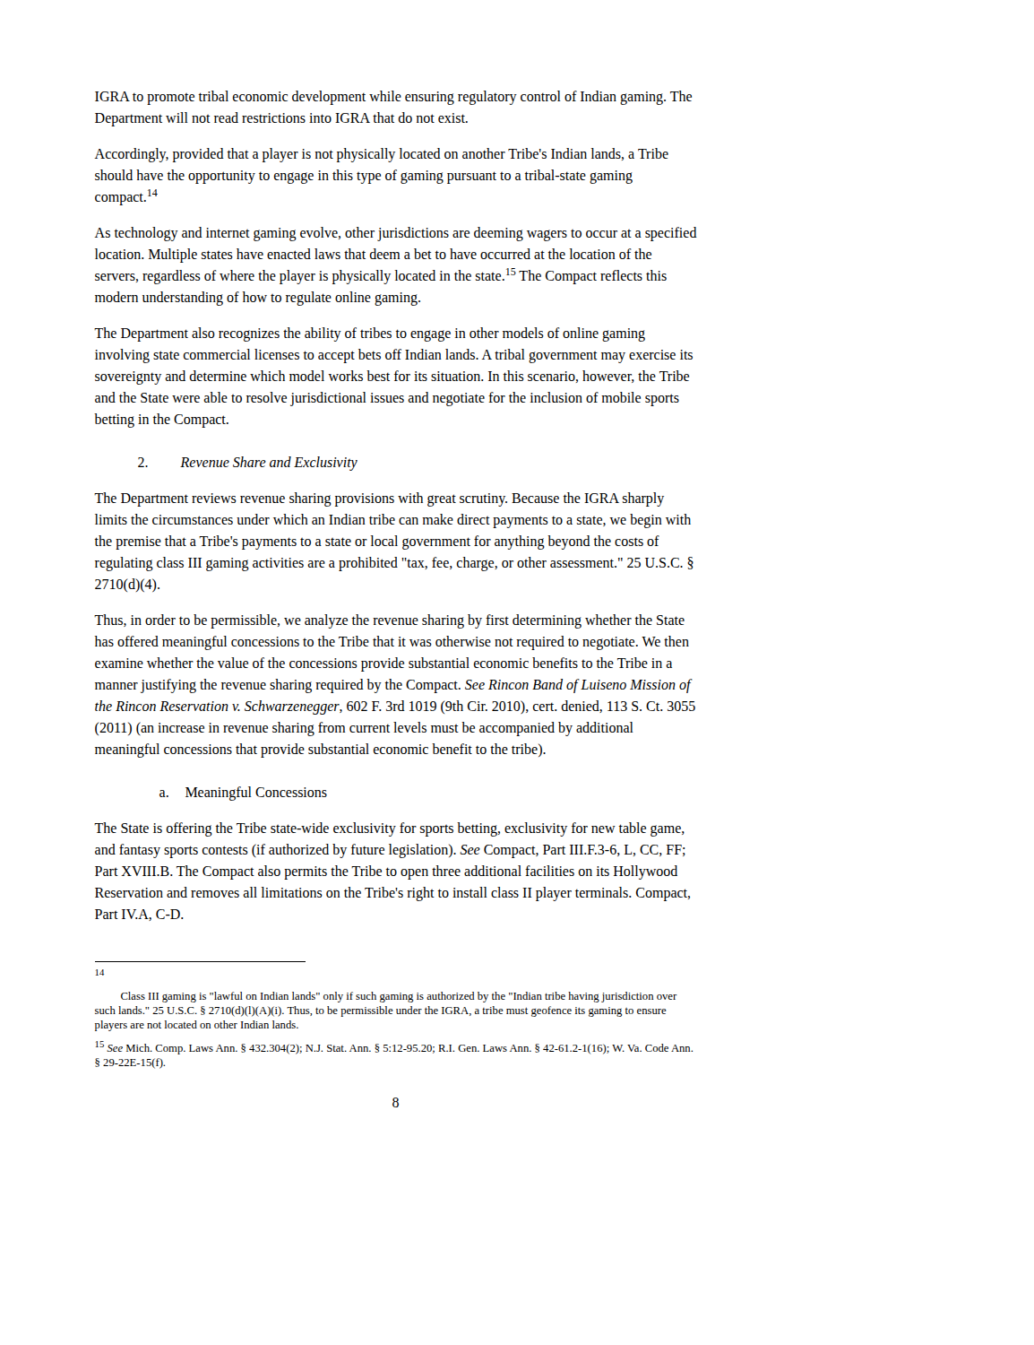IGRA to promote tribal economic development while ensuring regulatory control of Indian gaming. The Department will not read restrictions into IGRA that do not exist.
Accordingly, provided that a player is not physically located on another Tribe's Indian lands, a Tribe should have the opportunity to engage in this type of gaming pursuant to a tribal-state gaming compact.14
As technology and internet gaming evolve, other jurisdictions are deeming wagers to occur at a specified location. Multiple states have enacted laws that deem a bet to have occurred at the location of the servers, regardless of where the player is physically located in the state.15 The Compact reflects this modern understanding of how to regulate online gaming.
The Department also recognizes the ability of tribes to engage in other models of online gaming involving state commercial licenses to accept bets off Indian lands. A tribal government may exercise its sovereignty and determine which model works best for its situation. In this scenario, however, the Tribe and the State were able to resolve jurisdictional issues and negotiate for the inclusion of mobile sports betting in the Compact.
2. Revenue Share and Exclusivity
The Department reviews revenue sharing provisions with great scrutiny. Because the IGRA sharply limits the circumstances under which an Indian tribe can make direct payments to a state, we begin with the premise that a Tribe's payments to a state or local government for anything beyond the costs of regulating class III gaming activities are a prohibited "tax, fee, charge, or other assessment." 25 U.S.C. § 2710(d)(4).
Thus, in order to be permissible, we analyze the revenue sharing by first determining whether the State has offered meaningful concessions to the Tribe that it was otherwise not required to negotiate. We then examine whether the value of the concessions provide substantial economic benefits to the Tribe in a manner justifying the revenue sharing required by the Compact. See Rincon Band of Luiseno Mission of the Rincon Reservation v. Schwarzenegger, 602 F. 3rd 1019 (9th Cir. 2010), cert. denied, 113 S. Ct. 3055 (2011) (an increase in revenue sharing from current levels must be accompanied by additional meaningful concessions that provide substantial economic benefit to the tribe).
a. Meaningful Concessions
The State is offering the Tribe state-wide exclusivity for sports betting, exclusivity for new table game, and fantasy sports contests (if authorized by future legislation). See Compact, Part III.F.3-6, L, CC, FF; Part XVIII.B. The Compact also permits the Tribe to open three additional facilities on its Hollywood Reservation and removes all limitations on the Tribe's right to install class II player terminals. Compact, Part IV.A, C-D.
14
Class III gaming is "lawful on Indian lands" only if such gaming is authorized by the "Indian tribe having jurisdiction over such lands." 25 U.S.C. § 2710(d)(l)(A)(i). Thus, to be permissible under the IGRA, a tribe must geofence its gaming to ensure players are not located on other Indian lands.
15 See Mich. Comp. Laws Ann. § 432.304(2); N.J. Stat. Ann. § 5:12-95.20; R.I. Gen. Laws Ann. § 42-61.2-1(16); W. Va. Code Ann. § 29-22E-15(f).
8